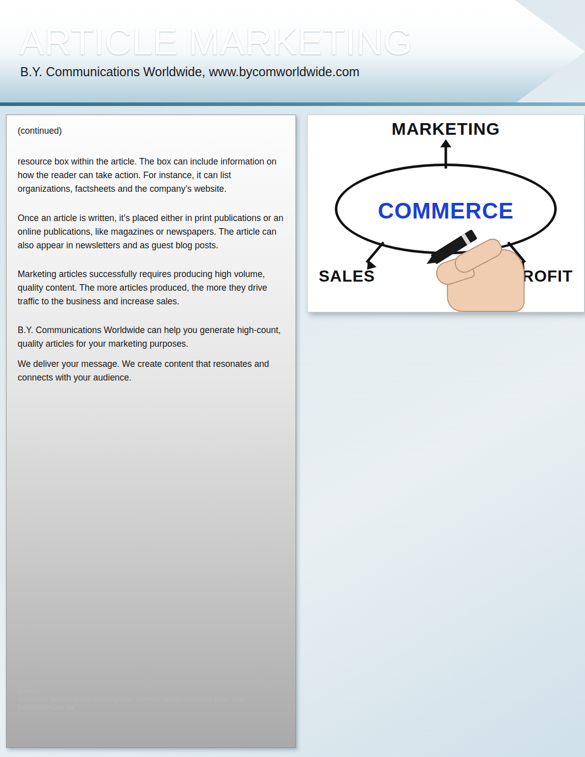ARTICLE MARKETING
B.Y. Communications Worldwide, www.bycomworldwide.com
(continued)
resource box within the article. The box can include information on how the reader can take action. For instance, it can list organizations, factsheets and the company’s website.
Once an article is written, it’s placed either in print publications or an online publications, like magazines or newspapers. The article can also appear in newsletters and as guest blog posts.
Marketing articles successfully requires producing high volume, quality content. The more articles produced, the more they drive traffic to the business and increase sales.
B.Y. Communications Worldwide can help you generate high-count, quality articles for your marketing purposes.
We deliver your message. We create content that resonates and connects with your audience.
Sources: “Commerce Diagram Means Marketing Sales and Profit,” Image courtesy of Stuart Miles FreeDigitalPhotos.net
MARKETING COMMERCE SALES PROFIT